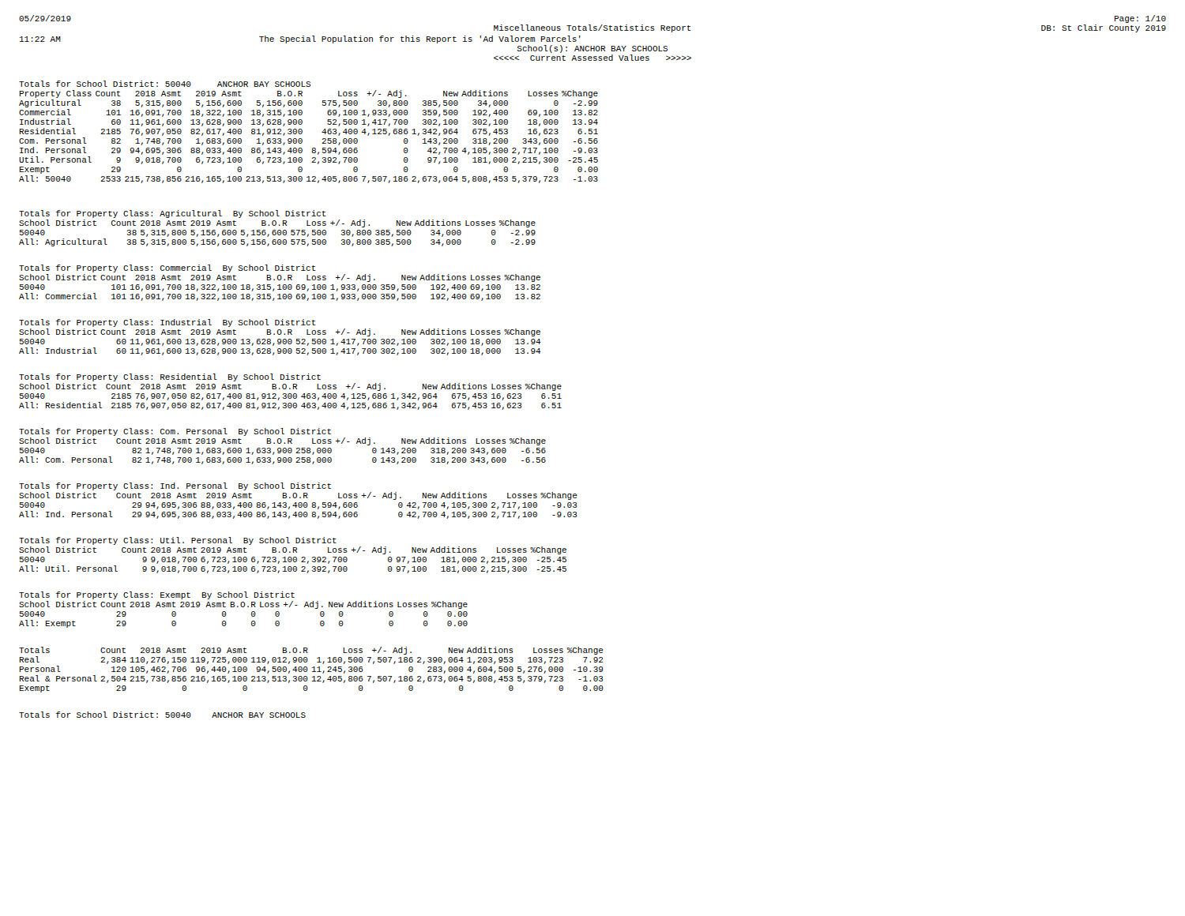05/29/2019
Miscellaneous Totals/Statistics Report
Page: 1/10
DB: St Clair County 2019
11:22 AM The Special Population for this Report is 'Ad Valorem Parcels'
School(s): ANCHOR BAY SCHOOLS
<<<<< Current Assessed Values >>>>>
Totals for School District: 50040 ANCHOR BAY SCHOOLS
| Property Class | Count | 2018 Asmt | 2019 Asmt | B.O.R | Loss | +/- Adj. | New | Additions | Losses | %Change |
| --- | --- | --- | --- | --- | --- | --- | --- | --- | --- | --- |
| Agricultural | 38 | 5,315,800 | 5,156,600 | 5,156,600 | 575,500 | 30,800 | 385,500 | 34,000 | 0 | -2.99 |
| Commercial | 101 | 16,091,700 | 18,322,100 | 18,315,100 | 69,100 | 1,933,000 | 359,500 | 192,400 | 69,100 | 13.82 |
| Industrial | 60 | 11,961,600 | 13,628,900 | 13,628,900 | 52,500 | 1,417,700 | 302,100 | 302,100 | 18,000 | 13.94 |
| Residential | 2185 | 76,907,050 | 82,617,400 | 81,912,300 | 463,400 | 4,125,686 | 1,342,964 | 675,453 | 16,623 | 6.51 |
| Com. Personal | 82 | 1,748,700 | 1,683,600 | 1,633,900 | 258,000 | 0 | 143,200 | 318,200 | 343,600 | -6.56 |
| Ind. Personal | 29 | 94,695,306 | 88,033,400 | 86,143,400 | 8,594,606 | 0 | 42,700 | 4,105,300 | 2,717,100 | -9.03 |
| Util. Personal | 9 | 9,018,700 | 6,723,100 | 6,723,100 | 2,392,700 | 0 | 97,100 | 181,000 | 2,215,300 | -25.45 |
| Exempt | 29 | 0 | 0 | 0 | 0 | 0 | 0 | 0 | 0 | 0.00 |
| All: 50040 | 2533 | 215,738,856 | 216,165,100 | 213,513,300 | 12,405,806 | 7,507,186 | 2,673,064 | 5,808,453 | 5,379,723 | -1.03 |
Totals for Property Class: Agricultural By School District
| School District | Count | 2018 Asmt | 2019 Asmt | B.O.R | Loss | +/- Adj. | New | Additions | Losses | %Change |
| --- | --- | --- | --- | --- | --- | --- | --- | --- | --- | --- |
| 50040 | 38 | 5,315,800 | 5,156,600 | 5,156,600 | 575,500 | 30,800 | 385,500 | 34,000 | 0 | -2.99 |
| All: Agricultural | 38 | 5,315,800 | 5,156,600 | 5,156,600 | 575,500 | 30,800 | 385,500 | 34,000 | 0 | -2.99 |
Totals for Property Class: Commercial By School District
| School District | Count | 2018 Asmt | 2019 Asmt | B.O.R | Loss | +/- Adj. | New | Additions | Losses | %Change |
| --- | --- | --- | --- | --- | --- | --- | --- | --- | --- | --- |
| 50040 | 101 | 16,091,700 | 18,322,100 | 18,315,100 | 69,100 | 1,933,000 | 359,500 | 192,400 | 69,100 | 13.82 |
| All: Commercial | 101 | 16,091,700 | 18,322,100 | 18,315,100 | 69,100 | 1,933,000 | 359,500 | 192,400 | 69,100 | 13.82 |
Totals for Property Class: Industrial By School District
| School District | Count | 2018 Asmt | 2019 Asmt | B.O.R | Loss | +/- Adj. | New | Additions | Losses | %Change |
| --- | --- | --- | --- | --- | --- | --- | --- | --- | --- | --- |
| 50040 | 60 | 11,961,600 | 13,628,900 | 13,628,900 | 52,500 | 1,417,700 | 302,100 | 302,100 | 18,000 | 13.94 |
| All: Industrial | 60 | 11,961,600 | 13,628,900 | 13,628,900 | 52,500 | 1,417,700 | 302,100 | 302,100 | 18,000 | 13.94 |
Totals for Property Class: Residential By School District
| School District | Count | 2018 Asmt | 2019 Asmt | B.O.R | Loss | +/- Adj. | New | Additions | Losses | %Change |
| --- | --- | --- | --- | --- | --- | --- | --- | --- | --- | --- |
| 50040 | 2185 | 76,907,050 | 82,617,400 | 81,912,300 | 463,400 | 4,125,686 | 1,342,964 | 675,453 | 16,623 | 6.51 |
| All: Residential | 2185 | 76,907,050 | 82,617,400 | 81,912,300 | 463,400 | 4,125,686 | 1,342,964 | 675,453 | 16,623 | 6.51 |
Totals for Property Class: Com. Personal By School District
| School District | Count | 2018 Asmt | 2019 Asmt | B.O.R | Loss | +/- Adj. | New | Additions | Losses | %Change |
| --- | --- | --- | --- | --- | --- | --- | --- | --- | --- | --- |
| 50040 | 82 | 1,748,700 | 1,683,600 | 1,633,900 | 258,000 | 0 | 143,200 | 318,200 | 343,600 | -6.56 |
| All: Com. Personal | 82 | 1,748,700 | 1,683,600 | 1,633,900 | 258,000 | 0 | 143,200 | 318,200 | 343,600 | -6.56 |
Totals for Property Class: Ind. Personal By School District
| School District | Count | 2018 Asmt | 2019 Asmt | B.O.R | Loss | +/- Adj. | New | Additions | Losses | %Change |
| --- | --- | --- | --- | --- | --- | --- | --- | --- | --- | --- |
| 50040 | 29 | 94,695,306 | 88,033,400 | 86,143,400 | 8,594,606 | 0 | 42,700 | 4,105,300 | 2,717,100 | -9.03 |
| All: Ind. Personal | 29 | 94,695,306 | 88,033,400 | 86,143,400 | 8,594,606 | 0 | 42,700 | 4,105,300 | 2,717,100 | -9.03 |
Totals for Property Class: Util. Personal By School District
| School District | Count | 2018 Asmt | 2019 Asmt | B.O.R | Loss | +/- Adj. | New | Additions | Losses | %Change |
| --- | --- | --- | --- | --- | --- | --- | --- | --- | --- | --- |
| 50040 | 9 | 9,018,700 | 6,723,100 | 6,723,100 | 2,392,700 | 0 | 97,100 | 181,000 | 2,215,300 | -25.45 |
| All: Util. Personal | 9 | 9,018,700 | 6,723,100 | 6,723,100 | 2,392,700 | 0 | 97,100 | 181,000 | 2,215,300 | -25.45 |
Totals for Property Class: Exempt By School District
| School District | Count | 2018 Asmt | 2019 Asmt | B.O.R | Loss | +/- Adj. | New | Additions | Losses | %Change |
| --- | --- | --- | --- | --- | --- | --- | --- | --- | --- | --- |
| 50040 | 29 | 0 | 0 | 0 | 0 | 0 | 0 | 0 | 0 | 0.00 |
| All: Exempt | 29 | 0 | 0 | 0 | 0 | 0 | 0 | 0 | 0 | 0.00 |
| Totals | Count | 2018 Asmt | 2019 Asmt | B.O.R | Loss | +/- Adj. | New | Additions | Losses | %Change |
| --- | --- | --- | --- | --- | --- | --- | --- | --- | --- | --- |
| Real | 2,384 | 110,276,150 | 119,725,000 | 119,012,900 | 1,160,500 | 7,507,186 | 2,390,064 | 1,203,953 | 103,723 | 7.92 |
| Personal | 120 | 105,462,706 | 96,440,100 | 94,500,400 | 11,245,306 | 0 | 283,000 | 4,604,500 | 5,276,000 | -10.39 |
| Real & Personal | 2,504 | 215,738,856 | 216,165,100 | 213,513,300 | 12,405,806 | 7,507,186 | 2,673,064 | 5,808,453 | 5,379,723 | -1.03 |
| Exempt | 29 | 0 | 0 | 0 | 0 | 0 | 0 | 0 | 0 | 0.00 |
Totals for School District: 50040 ANCHOR BAY SCHOOLS